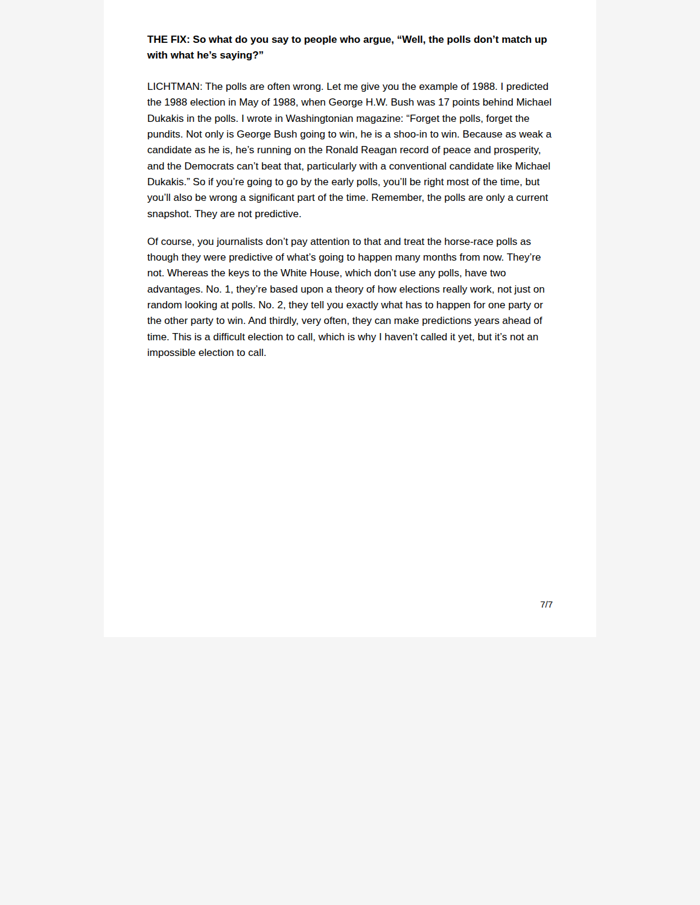THE FIX: So what do you say to people who argue, “Well, the polls don’t match up with what he’s saying?”
LICHTMAN: The polls are often wrong. Let me give you the example of 1988. I predicted the 1988 election in May of 1988, when George H.W. Bush was 17 points behind Michael Dukakis in the polls. I wrote in Washingtonian magazine: “Forget the polls, forget the pundits. Not only is George Bush going to win, he is a shoo-in to win. Because as weak a candidate as he is, he’s running on the Ronald Reagan record of peace and prosperity, and the Democrats can’t beat that, particularly with a conventional candidate like Michael Dukakis.” So if you’re going to go by the early polls, you’ll be right most of the time, but you’ll also be wrong a significant part of the time. Remember, the polls are only a current snapshot. They are not predictive.
Of course, you journalists don’t pay attention to that and treat the horse-race polls as though they were predictive of what’s going to happen many months from now. They’re not. Whereas the keys to the White House, which don’t use any polls, have two advantages. No. 1, they’re based upon a theory of how elections really work, not just on random looking at polls. No. 2, they tell you exactly what has to happen for one party or the other party to win. And thirdly, very often, they can make predictions years ahead of time. This is a difficult election to call, which is why I haven’t called it yet, but it’s not an impossible election to call.
7/7